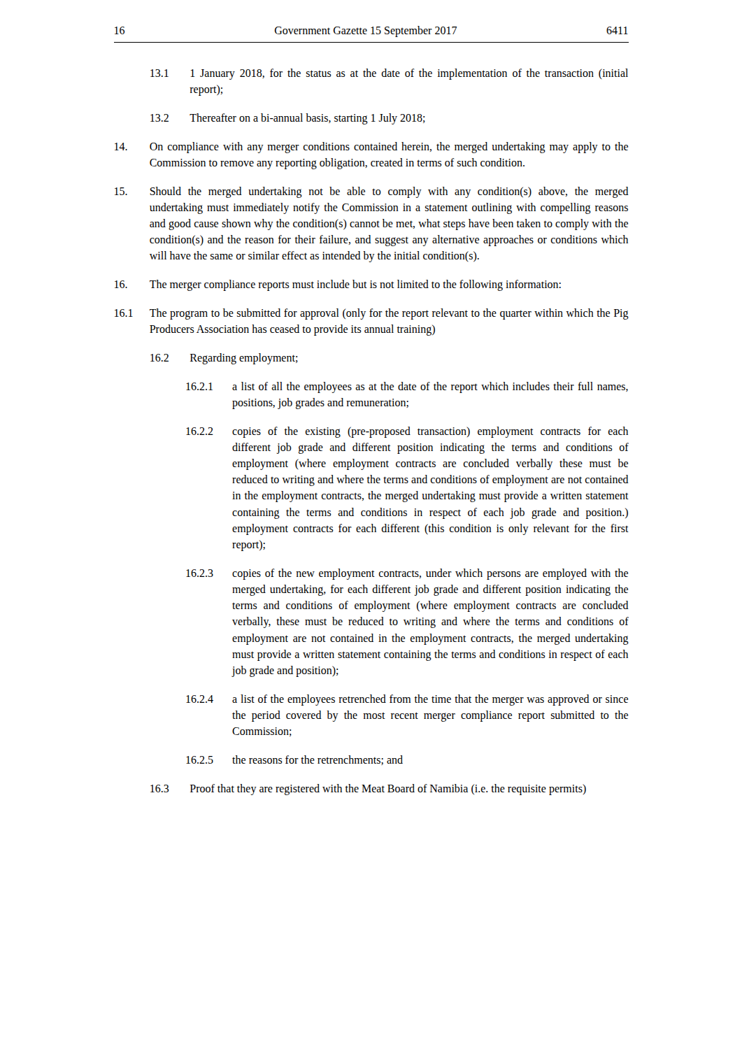16 Government Gazette 15 September 2017 6411
13.1 1 January 2018, for the status as at the date of the implementation of the transaction (initial report);
13.2 Thereafter on a bi-annual basis, starting 1 July 2018;
14. On compliance with any merger conditions contained herein, the merged undertaking may apply to the Commission to remove any reporting obligation, created in terms of such condition.
15. Should the merged undertaking not be able to comply with any condition(s) above, the merged undertaking must immediately notify the Commission in a statement outlining with compelling reasons and good cause shown why the condition(s) cannot be met, what steps have been taken to comply with the condition(s) and the reason for their failure, and suggest any alternative approaches or conditions which will have the same or similar effect as intended by the initial condition(s).
16. The merger compliance reports must include but is not limited to the following information:
16.1 The program to be submitted for approval (only for the report relevant to the quarter within which the Pig Producers Association has ceased to provide its annual training)
16.2 Regarding employment;
16.2.1 a list of all the employees as at the date of the report which includes their full names, positions, job grades and remuneration;
16.2.2 copies of the existing (pre-proposed transaction) employment contracts for each different job grade and different position indicating the terms and conditions of employment (where employment contracts are concluded verbally these must be reduced to writing and where the terms and conditions of employment are not contained in the employment contracts, the merged undertaking must provide a written statement containing the terms and conditions in respect of each job grade and position.) employment contracts for each different (this condition is only relevant for the first report);
16.2.3 copies of the new employment contracts, under which persons are employed with the merged undertaking, for each different job grade and different position indicating the terms and conditions of employment (where employment contracts are concluded verbally, these must be reduced to writing and where the terms and conditions of employment are not contained in the employment contracts, the merged undertaking must provide a written statement containing the terms and conditions in respect of each job grade and position);
16.2.4 a list of the employees retrenched from the time that the merger was approved or since the period covered by the most recent merger compliance report submitted to the Commission;
16.2.5 the reasons for the retrenchments; and
16.3 Proof that they are registered with the Meat Board of Namibia (i.e. the requisite permits)